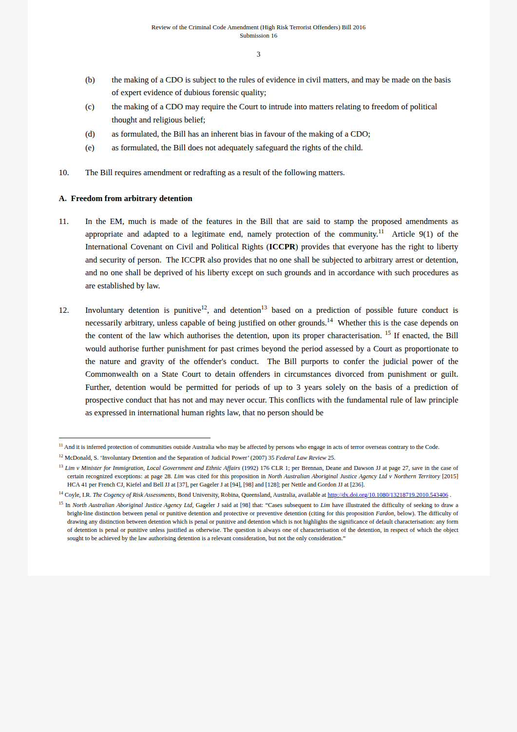Review of the Criminal Code Amendment (High Risk Terrorist Offenders) Bill 2016 Submission 16
3
(b) the making of a CDO is subject to the rules of evidence in civil matters, and may be made on the basis of expert evidence of dubious forensic quality;
(c) the making of a CDO may require the Court to intrude into matters relating to freedom of political thought and religious belief;
(d) as formulated, the Bill has an inherent bias in favour of the making of a CDO;
(e) as formulated, the Bill does not adequately safeguard the rights of the child.
10. The Bill requires amendment or redrafting as a result of the following matters.
A. Freedom from arbitrary detention
11. In the EM, much is made of the features in the Bill that are said to stamp the proposed amendments as appropriate and adapted to a legitimate end, namely protection of the community.11 Article 9(1) of the International Covenant on Civil and Political Rights (ICCPR) provides that everyone has the right to liberty and security of person. The ICCPR also provides that no one shall be subjected to arbitrary arrest or detention, and no one shall be deprived of his liberty except on such grounds and in accordance with such procedures as are established by law.
12. Involuntary detention is punitive12, and detention13 based on a prediction of possible future conduct is necessarily arbitrary, unless capable of being justified on other grounds.14 Whether this is the case depends on the content of the law which authorises the detention, upon its proper characterisation. 15 If enacted, the Bill would authorise further punishment for past crimes beyond the period assessed by a Court as proportionate to the nature and gravity of the offender's conduct. The Bill purports to confer the judicial power of the Commonwealth on a State Court to detain offenders in circumstances divorced from punishment or guilt. Further, detention would be permitted for periods of up to 3 years solely on the basis of a prediction of prospective conduct that has not and may never occur. This conflicts with the fundamental rule of law principle as expressed in international human rights law, that no person should be
11 And it is inferred protection of communities outside Australia who may be affected by persons who engage in acts of terror overseas contrary to the Code.
12 McDonald, S. ‘Involuntary Detention and the Separation of Judicial Power’ (2007) 35 Federal Law Review 25.
13 Lim v Minister for Immigration, Local Government and Ethnic Affairs (1992) 176 CLR 1; per Brennan, Deane and Dawson JJ at page 27, save in the case of certain recognized exceptions: at page 28. Lim was cited for this proposition in North Australian Aboriginal Justice Agency Ltd v Northern Territory [2015] HCA 41 per French CJ, Kiefel and Bell JJ at [37], per Gageler J at [94], [98] and [128]; per Nettle and Gordon JJ at [236].
14 Coyle, I.R. The Cogency of Risk Assessments, Bond University, Robina, Queensland, Australia, available at http://dx.doi.org/10.1080/13218719.2010.543406 .
15 In North Australian Aboriginal Justice Agency Ltd, Gageler J said at [98] that: “Cases subsequent to Lim have illustrated the difficulty of seeking to draw a bright-line distinction between penal or punitive detention and protective or preventive detention (citing for this proposition Fardon, below). The difficulty of drawing any distinction between detention which is penal or punitive and detention which is not highlights the significance of default characterisation: any form of detention is penal or punitive unless justified as otherwise. The question is always one of characterisation of the detention, in respect of which the object sought to be achieved by the law authorising detention is a relevant consideration, but not the only consideration.”